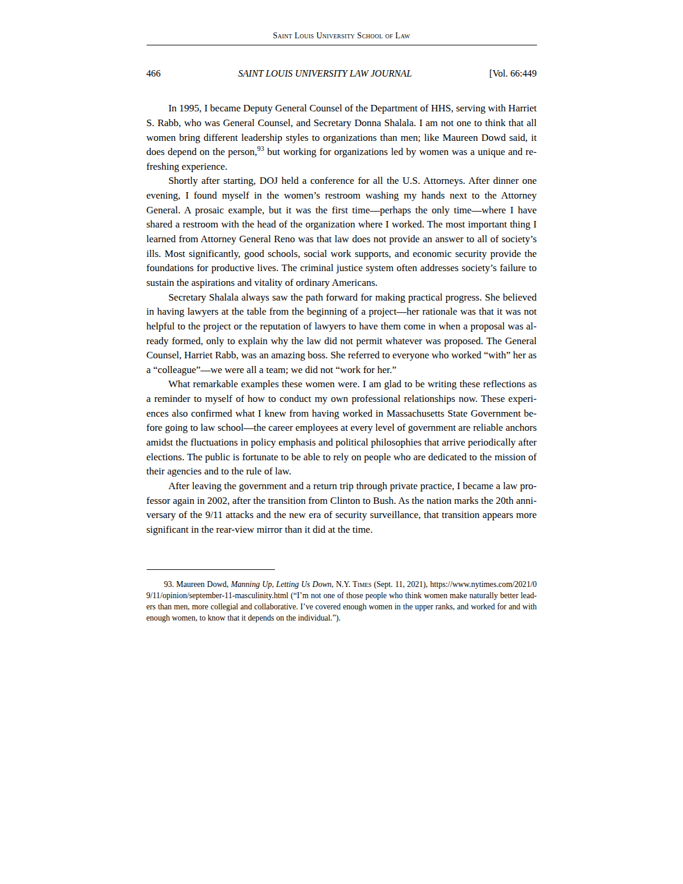Saint Louis University School of Law
466 SAINT LOUIS UNIVERSITY LAW JOURNAL [Vol. 66:449
In 1995, I became Deputy General Counsel of the Department of HHS, serving with Harriet S. Rabb, who was General Counsel, and Secretary Donna Shalala. I am not one to think that all women bring different leadership styles to organizations than men; like Maureen Dowd said, it does depend on the person,93 but working for organizations led by women was a unique and refreshing experience.
Shortly after starting, DOJ held a conference for all the U.S. Attorneys. After dinner one evening, I found myself in the women’s restroom washing my hands next to the Attorney General. A prosaic example, but it was the first time—perhaps the only time—where I have shared a restroom with the head of the organization where I worked. The most important thing I learned from Attorney General Reno was that law does not provide an answer to all of society’s ills. Most significantly, good schools, social work supports, and economic security provide the foundations for productive lives. The criminal justice system often addresses society’s failure to sustain the aspirations and vitality of ordinary Americans.
Secretary Shalala always saw the path forward for making practical progress. She believed in having lawyers at the table from the beginning of a project—her rationale was that it was not helpful to the project or the reputation of lawyers to have them come in when a proposal was already formed, only to explain why the law did not permit whatever was proposed. The General Counsel, Harriet Rabb, was an amazing boss. She referred to everyone who worked “with” her as a “colleague”—we were all a team; we did not “work for her.”
What remarkable examples these women were. I am glad to be writing these reflections as a reminder to myself of how to conduct my own professional relationships now. These experiences also confirmed what I knew from having worked in Massachusetts State Government before going to law school—the career employees at every level of government are reliable anchors amidst the fluctuations in policy emphasis and political philosophies that arrive periodically after elections. The public is fortunate to be able to rely on people who are dedicated to the mission of their agencies and to the rule of law.
After leaving the government and a return trip through private practice, I became a law professor again in 2002, after the transition from Clinton to Bush. As the nation marks the 20th anniversary of the 9/11 attacks and the new era of security surveillance, that transition appears more significant in the rear-view mirror than it did at the time.
93. Maureen Dowd, Manning Up, Letting Us Down, N.Y. Times (Sept. 11, 2021), https://www.nytimes.com/2021/09/11/opinion/september-11-masculinity.html (“I’m not one of those people who think women make naturally better leaders than men, more collegial and collaborative. I’ve covered enough women in the upper ranks, and worked for and with enough women, to know that it depends on the individual.”).